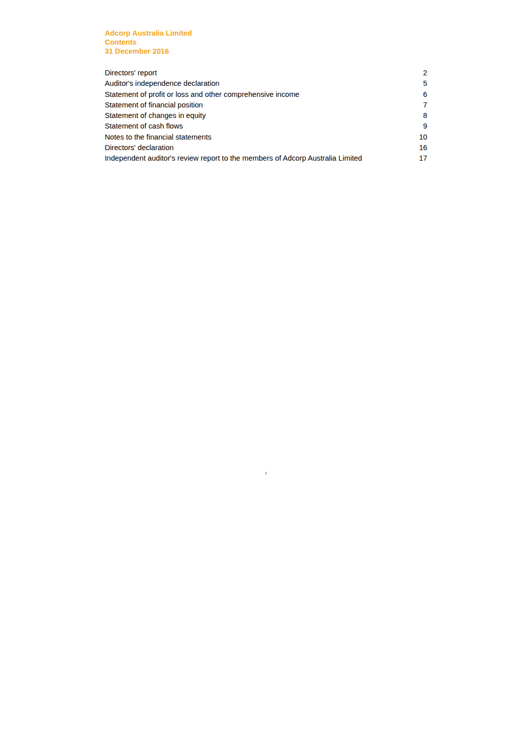Adcorp Australia Limited
Contents
31 December 2016
| Directors' report | 2 |
| Auditor's independence declaration | 5 |
| Statement of profit or loss and other comprehensive income | 6 |
| Statement of financial position | 7 |
| Statement of changes in equity | 8 |
| Statement of cash flows | 9 |
| Notes to the financial statements | 10 |
| Directors' declaration | 16 |
| Independent auditor's review report to the members of Adcorp Australia Limited | 17 |
1